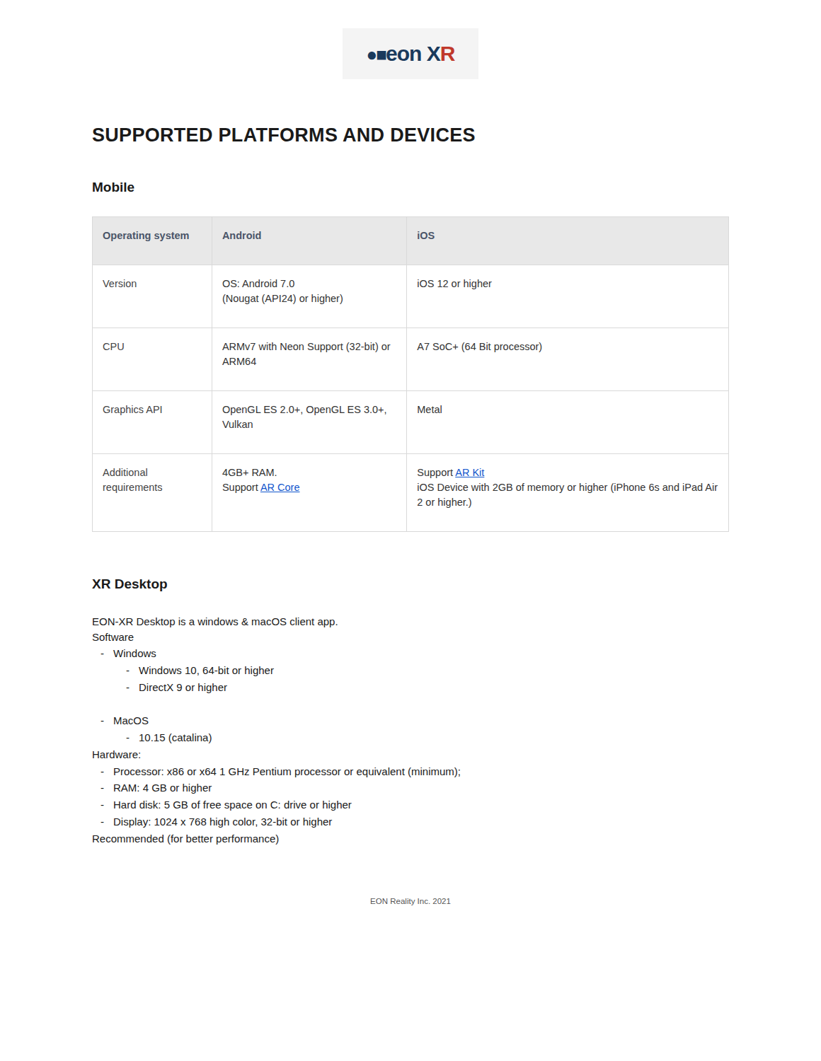●■eon XR
SUPPORTED PLATFORMS AND DEVICES
Mobile
| Operating system | Android | iOS |
| --- | --- | --- |
| Version | OS: Android 7.0 (Nougat (API24) or higher) | iOS 12 or higher |
| CPU | ARMv7 with Neon Support (32-bit) or ARM64 | A7 SoC+ (64 Bit processor) |
| Graphics API | OpenGL ES 2.0+, OpenGL ES 3.0+, Vulkan | Metal |
| Additional requirements | 4GB+ RAM. Support AR Core | Support AR Kit iOS Device with 2GB of memory or higher (iPhone 6s and iPad Air 2 or higher.) |
XR Desktop
EON-XR Desktop is a windows & macOS client app.
Software
Windows
Windows 10, 64-bit or higher
DirectX 9 or higher
MacOS
10.15 (catalina)
Hardware:
Processor: x86 or x64 1 GHz Pentium processor or equivalent (minimum);
RAM: 4 GB or higher
Hard disk: 5 GB of free space on C: drive or higher
Display: 1024 x 768 high color, 32-bit or higher
Recommended (for better performance)
EON Reality Inc. 2021